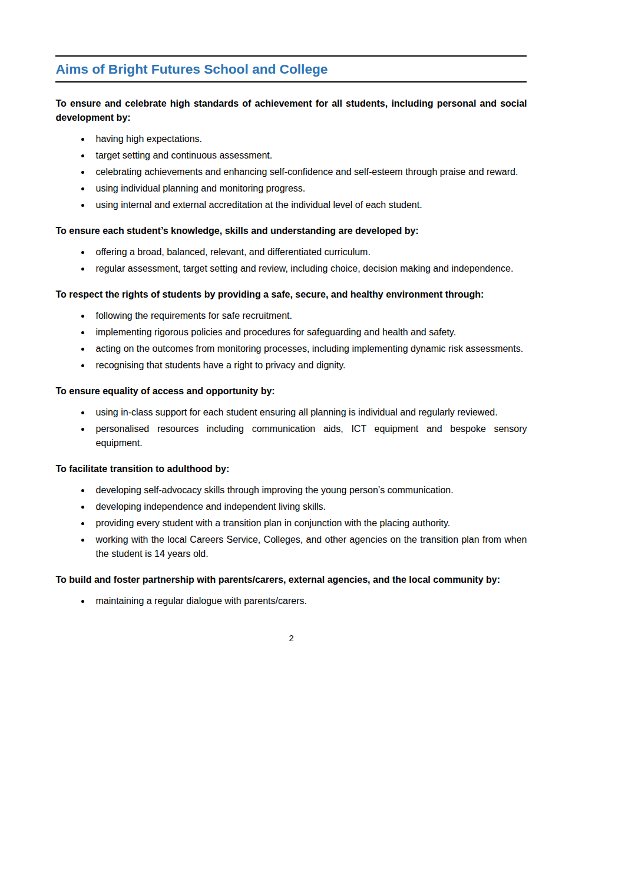Aims of Bright Futures School and College
To ensure and celebrate high standards of achievement for all students, including personal and social development by:
having high expectations.
target setting and continuous assessment.
celebrating achievements and enhancing self-confidence and self-esteem through praise and reward.
using individual planning and monitoring progress.
using internal and external accreditation at the individual level of each student.
To ensure each student’s knowledge, skills and understanding are developed by:
offering a broad, balanced, relevant, and differentiated curriculum.
regular assessment, target setting and review, including choice, decision making and independence.
To respect the rights of students by providing a safe, secure, and healthy environment through:
following the requirements for safe recruitment.
implementing rigorous policies and procedures for safeguarding and health and safety.
acting on the outcomes from monitoring processes, including implementing dynamic risk assessments.
recognising that students have a right to privacy and dignity.
To ensure equality of access and opportunity by:
using in-class support for each student ensuring all planning is individual and regularly reviewed.
personalised resources including communication aids, ICT equipment and bespoke sensory equipment.
To facilitate transition to adulthood by:
developing self-advocacy skills through improving the young person’s communication.
developing independence and independent living skills.
providing every student with a transition plan in conjunction with the placing authority.
working with the local Careers Service, Colleges, and other agencies on the transition plan from when the student is 14 years old.
To build and foster partnership with parents/carers, external agencies, and the local community by:
maintaining a regular dialogue with parents/carers.
2